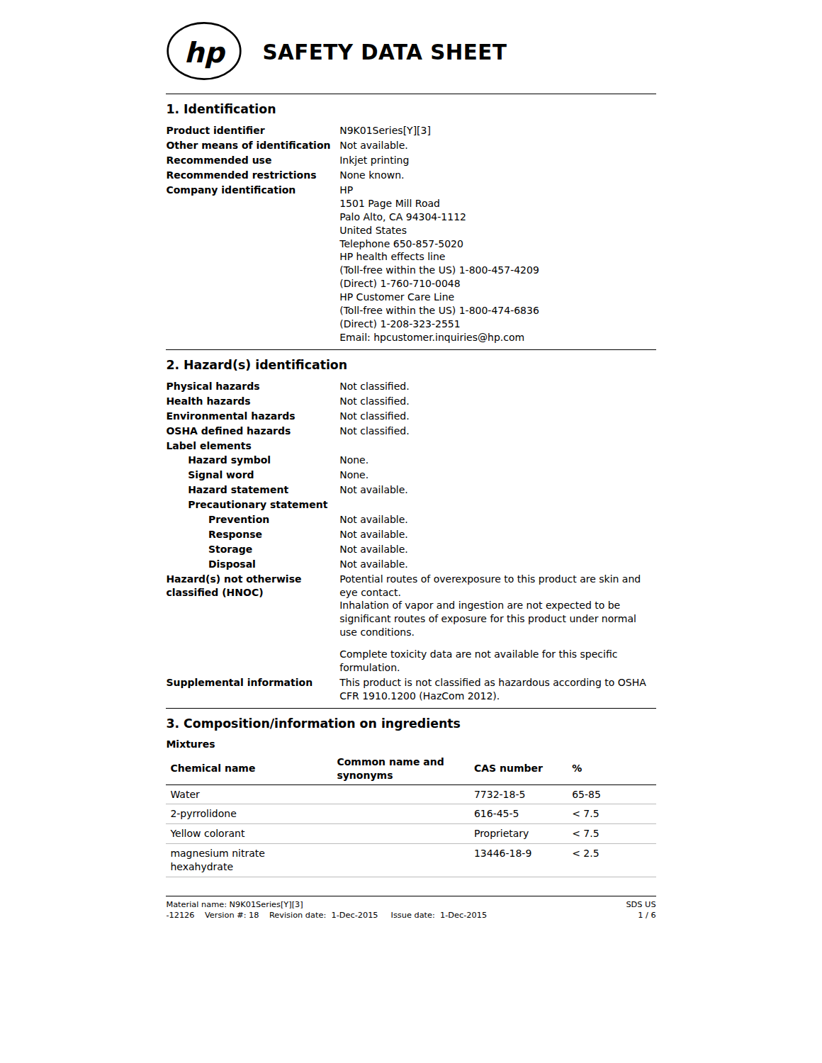hp
SAFETY DATA SHEET
1. Identification
| Product identifier | N9K01Series[Y][3] |
| Other means of identification | Not available. |
| Recommended use | Inkjet printing |
| Recommended restrictions | None known. |
| Company identification | HP 1501 Page Mill Road Palo Alto, CA 94304-1112 United States Telephone 650-857-5020 HP health effects line (Toll-free within the US) 1-800-457-4209 (Direct) 1-760-710-0048 HP Customer Care Line (Toll-free within the US) 1-800-474-6836 (Direct) 1-208-323-2551 Email: hpcustomer.inquiries@hp.com |
2. Hazard(s) identification
| Physical hazards | Not classified. |
| Health hazards | Not classified. |
| Environmental hazards | Not classified. |
| OSHA defined hazards | Not classified. |
| Label elements | |
| Hazard symbol | None. |
| Signal word | None. |
| Hazard statement | Not available. |
| Precautionary statement | |
| Prevention | Not available. |
| Response | Not available. |
| Storage | Not available. |
| Disposal | Not available. |
| Hazard(s) not otherwise classified (HNOC) | Potential routes of overexposure to this product are skin and eye contact. Inhalation of vapor and ingestion are not expected to be significant routes of exposure for this product under normal use conditions. Complete toxicity data are not available for this specific formulation. |
| Supplemental information | This product is not classified as hazardous according to OSHA CFR 1910.1200 (HazCom 2012). |
3. Composition/information on ingredients
Mixtures
| Chemical name | Common name and synonyms | CAS number | % |
| --- | --- | --- | --- |
| Water | | 7732-18-5 | 65-85 |
| 2-pyrrolidone | | 616-45-5 | < 7.5 |
| Yellow colorant | | Proprietary | < 7.5 |
| magnesium nitrate hexahydrate | | 13446-18-9 | < 2.5 |
Material name: N9K01Series[Y][3]
-12126 Version #: 18 Revision date: 1-Dec-2015 Issue date: 1-Dec-2015
SDS US
1 / 6